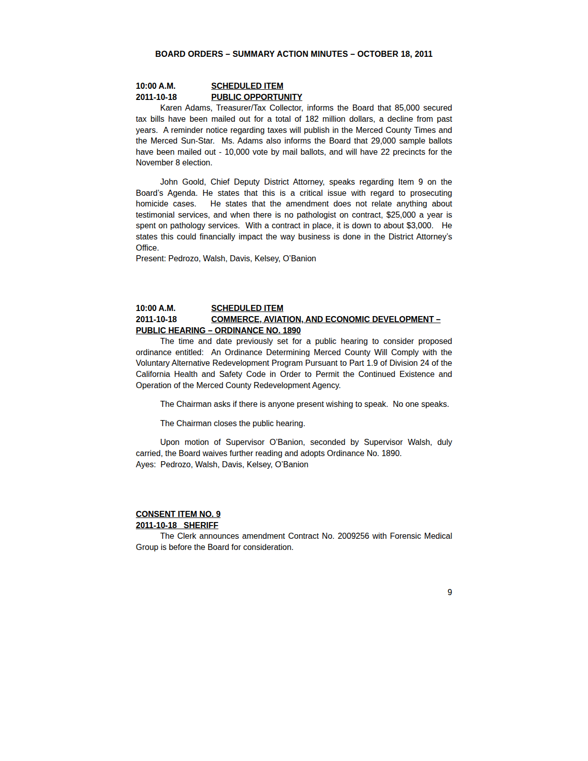BOARD ORDERS – SUMMARY ACTION MINUTES – OCTOBER 18, 2011
10:00 A.M. SCHEDULED ITEM 2011-10-18 PUBLIC OPPORTUNITY
Karen Adams, Treasurer/Tax Collector, informs the Board that 85,000 secured tax bills have been mailed out for a total of 182 million dollars, a decline from past years. A reminder notice regarding taxes will publish in the Merced County Times and the Merced Sun-Star. Ms. Adams also informs the Board that 29,000 sample ballots have been mailed out - 10,000 vote by mail ballots, and will have 22 precincts for the November 8 election.
John Goold, Chief Deputy District Attorney, speaks regarding Item 9 on the Board’s Agenda. He states that this is a critical issue with regard to prosecuting homicide cases. He states that the amendment does not relate anything about testimonial services, and when there is no pathologist on contract, $25,000 a year is spent on pathology services. With a contract in place, it is down to about $3,000. He states this could financially impact the way business is done in the District Attorney’s Office.
Present: Pedrozo, Walsh, Davis, Kelsey, O’Banion
10:00 A.M. SCHEDULED ITEM 2011-10-18 COMMERCE, AVIATION, AND ECONOMIC DEVELOPMENT – PUBLIC HEARING – ORDINANCE NO. 1890
The time and date previously set for a public hearing to consider proposed ordinance entitled: An Ordinance Determining Merced County Will Comply with the Voluntary Alternative Redevelopment Program Pursuant to Part 1.9 of Division 24 of the California Health and Safety Code in Order to Permit the Continued Existence and Operation of the Merced County Redevelopment Agency.
The Chairman asks if there is anyone present wishing to speak. No one speaks.
The Chairman closes the public hearing.
Upon motion of Supervisor O’Banion, seconded by Supervisor Walsh, duly carried, the Board waives further reading and adopts Ordinance No. 1890.
Ayes: Pedrozo, Walsh, Davis, Kelsey, O’Banion
CONSENT ITEM NO. 9 2011-10-18 SHERIFF
The Clerk announces amendment Contract No. 2009256 with Forensic Medical Group is before the Board for consideration.
9